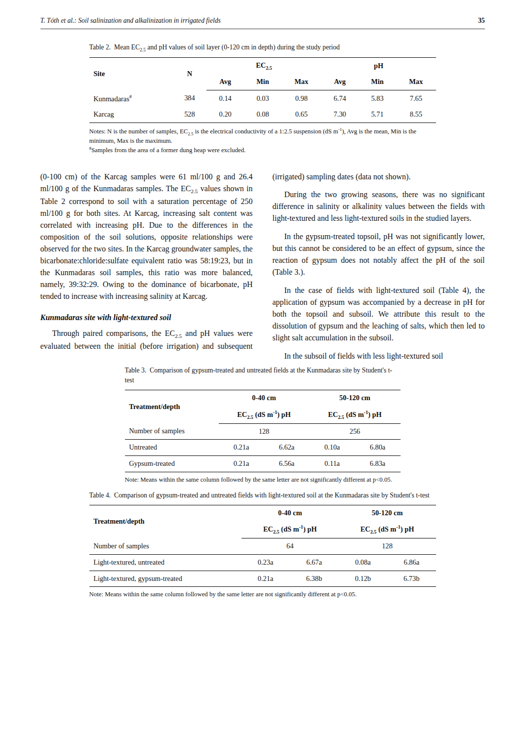T. Tóth et al.: Soil salinization and alkalinization in irrigated fields 35
Table 2. Mean EC 2.5 and pH values of soil layer (0-120 cm in depth) during the study period
| Site | N | EC 2.5 | pH |
| --- | --- | --- | --- |
| Avg | Min | Max | Avg | Min | Max |
| Kunmadaras # | 384 | 0.14 | 0.03 | 0.98 | 6.74 | 5.83 | 7.65 |
| Karcag | 528 | 0.20 | 0.08 | 0.65 | 7.30 | 5.71 | 8.55 |
Notes: N is the number of samples, EC2.5 is the electrical conductivity of a 1:2.5 suspension (dS m-1), Avg is the mean, Min is the minimum, Max is the maximum.
#Samples from the area of a former dung heap were excluded.
(0-100 cm) of the Karcag samples were 61 ml/100 g and 26.4 ml/100 g of the Kunmadaras samples. The EC2.5 values shown in Table 2 correspond to soil with a saturation percentage of 250 ml/100 g for both sites. At Karcag, increasing salt content was correlated with increasing pH. Due to the differences in the composition of the soil solutions, opposite relationships were observed for the two sites. In the Karcag groundwater samples, the bicarbonate:chloride:sulfate equivalent ratio was 58:19:23, but in the Kunmadaras soil samples, this ratio was more balanced, namely, 39:32:29. Owing to the dominance of bicarbonate, pH tended to increase with increasing salinity at Karcag.
Kunmadaras site with light-textured soil
Through paired comparisons, the EC2.5 and pH values were evaluated between the initial (before irrigation) and subsequent (irrigated) sampling dates (data not shown).
During the two growing seasons, there was no significant difference in salinity or alkalinity values between the fields with light-textured and less light-textured soils in the studied layers.
In the gypsum-treated topsoil, pH was not significantly lower, but this cannot be considered to be an effect of gypsum, since the reaction of gypsum does not notably affect the pH of the soil (Table 3.).
In the case of fields with light-textured soil (Table 4), the application of gypsum was accompanied by a decrease in pH for both the topsoil and subsoil. We attribute this result to the dissolution of gypsum and the leaching of salts, which then led to slight salt accumulation in the subsoil.
In the subsoil of fields with less light-textured soil
Table 3. Comparison of gypsum-treated and untreated fields at the Kunmadaras site by Student's t-test
| Treatment/depth | 0-40 cm | 50-120 cm |
| --- | --- | --- |
| EC 2.5 (dS m -1 ) pH | EC 2.5 (dS m -1 ) pH |
| Number of samples | 128 | 256 |
| Untreated | 0.21a | 6.62a | 0.10a | 6.80a |
| Gypsum-treated | 0.21a | 6.56a | 0.11a | 6.83a |
Note: Means within the same column followed by the same letter are not significantly different at p<0.05.
Table 4. Comparison of gypsum-treated and untreated fields with light-textured soil at the Kunmadaras site by Student's t-test
| Treatment/depth | 0-40 cm | 50-120 cm |
| --- | --- | --- |
| EC 2.5 (dS m -1 ) pH | EC 2.5 (dS m -1 ) pH |
| Number of samples | 64 | 128 |
| Light-textured, untreated | 0.23a | 6.67a | 0.08a | 6.86a |
| Light-textured, gypsum-treated | 0.21a | 6.38b | 0.12b | 6.73b |
Note: Means within the same column followed by the same letter are not significantly different at p<0.05.